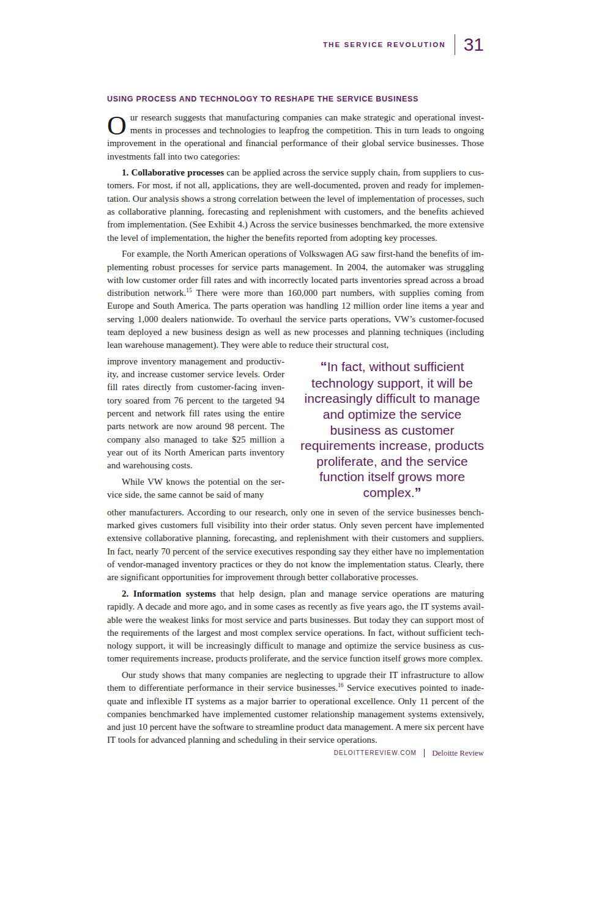The Service Revolution 31
Using Process and Technology to Reshape the Service Business
Our research suggests that manufacturing companies can make strategic and operational investments in processes and technologies to leapfrog the competition. This in turn leads to ongoing improvement in the operational and financial performance of their global service businesses. Those investments fall into two categories:
1. Collaborative processes can be applied across the service supply chain, from suppliers to customers. For most, if not all, applications, they are well-documented, proven and ready for implementation. Our analysis shows a strong correlation between the level of implementation of processes, such as collaborative planning, forecasting and replenishment with customers, and the benefits achieved from implementation. (See Exhibit 4.) Across the service businesses benchmarked, the more extensive the level of implementation, the higher the benefits reported from adopting key processes.
For example, the North American operations of Volkswagen AG saw first-hand the benefits of implementing robust processes for service parts management. In 2004, the automaker was struggling with low customer order fill rates and with incorrectly located parts inventories spread across a broad distribution network.15 There were more than 160,000 part numbers, with supplies coming from Europe and South America. The parts operation was handling 12 million order line items a year and serving 1,000 dealers nationwide. To overhaul the service parts operations, VW’s customer-focused team deployed a new business design as well as new processes and planning techniques (including lean warehouse management). They were able to reduce their structural cost,
“In fact, without sufficient technology support, it will be increasingly difficult to manage and optimize the service business as customer requirements increase, products proliferate, and the service function itself grows more complex.”
improve inventory management and productivity, and increase customer service levels. Order fill rates directly from customer-facing inventory soared from 76 percent to the targeted 94 percent and network fill rates using the entire parts network are now around 98 percent. The company also managed to take $25 million a year out of its North American parts inventory and warehousing costs.
While VW knows the potential on the service side, the same cannot be said of many
other manufacturers. According to our research, only one in seven of the service businesses benchmarked gives customers full visibility into their order status. Only seven percent have implemented extensive collaborative planning, forecasting, and replenishment with their customers and suppliers. In fact, nearly 70 percent of the service executives responding say they either have no implementation of vendor-managed inventory practices or they do not know the implementation status. Clearly, there are significant opportunities for improvement through better collaborative processes.
2. Information systems that help design, plan and manage service operations are maturing rapidly. A decade and more ago, and in some cases as recently as five years ago, the IT systems available were the weakest links for most service and parts businesses. But today they can support most of the requirements of the largest and most complex service operations. In fact, without sufficient technology support, it will be increasingly difficult to manage and optimize the service business as customer requirements increase, products proliferate, and the service function itself grows more complex.
Our study shows that many companies are neglecting to upgrade their IT infrastructure to allow them to differentiate performance in their service businesses.16 Service executives pointed to inadequate and inflexible IT systems as a major barrier to operational excellence. Only 11 percent of the companies benchmarked have implemented customer relationship management systems extensively, and just 10 percent have the software to streamline product data management. A mere six percent have IT tools for advanced planning and scheduling in their service operations.
deloittereview.com Deloitte Review